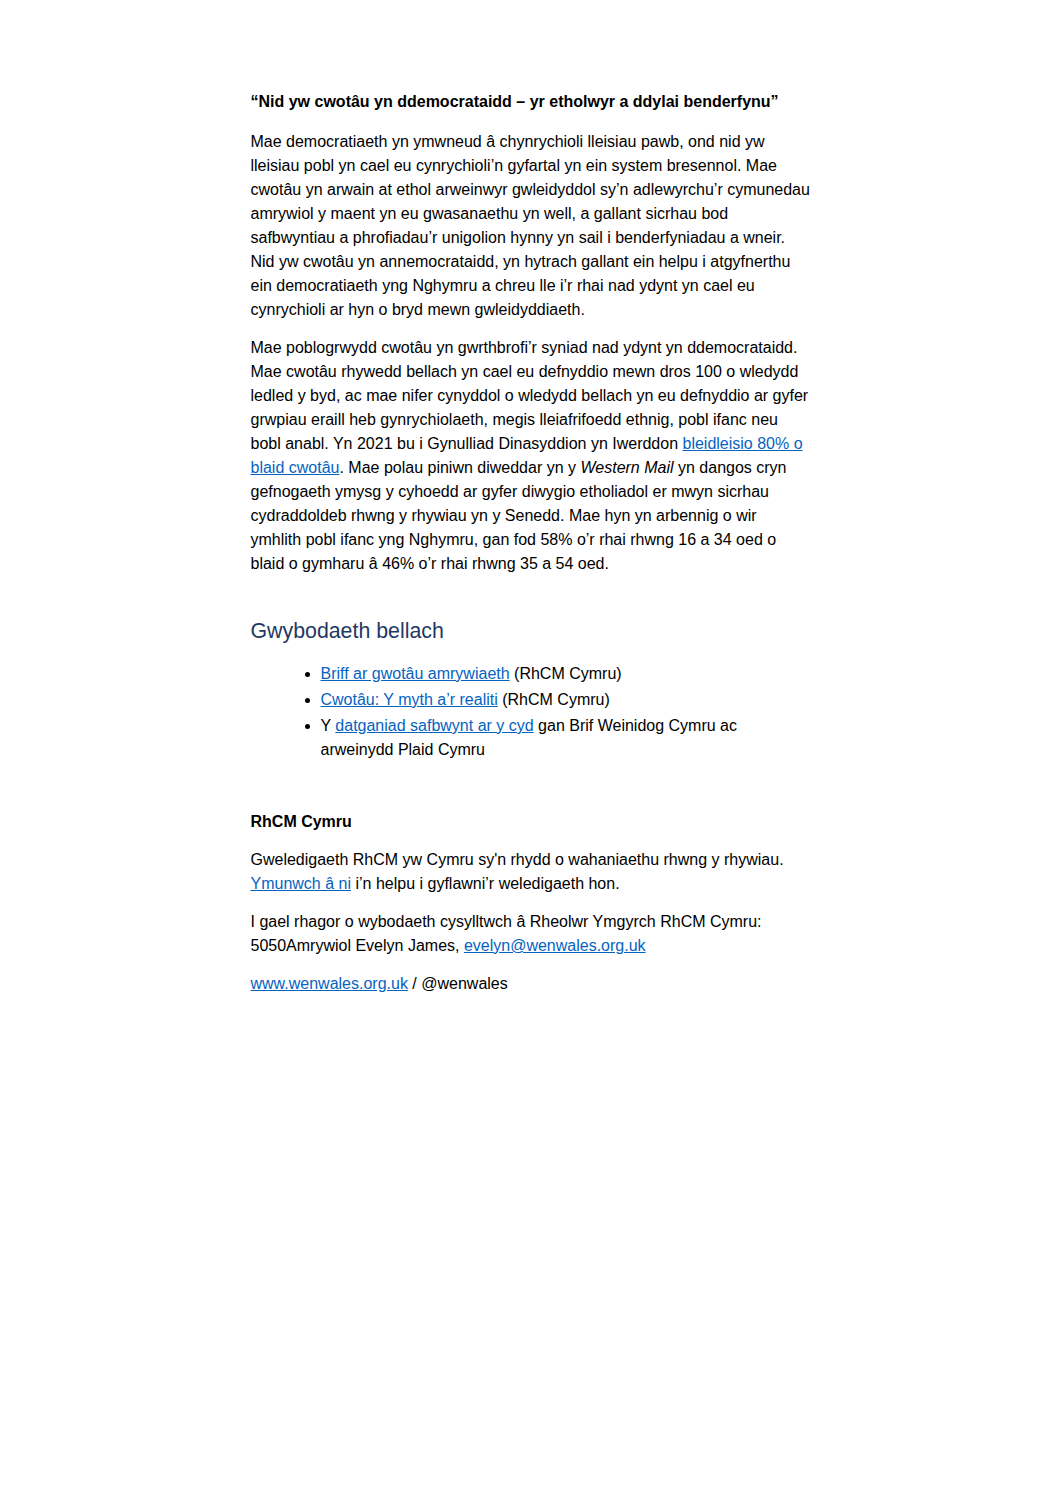“Nid yw cwotâu yn ddemocrataidd – yr etholwyr a ddylai benderfynu”
Mae democratiaeth yn ymwneud â chynrychioli lleisiau pawb, ond nid yw lleisiau pobl yn cael eu cynrychioli’n gyfartal yn ein system bresennol. Mae cwotâu yn arwain at ethol arweinwyr gwleidyddol sy’n adlewyrchu’r cymunedau amrywiol y maent yn eu gwasanaethu yn well, a gallant sicrhau bod safbwyntiau a phrofiadau’r unigolion hynny yn sail i benderfyniadau a wneir. Nid yw cwotâu yn annemocrataidd, yn hytrach gallant ein helpu i atgyfnerthu ein democratiaeth yng Nghymru a chreu lle i’r rhai nad ydynt yn cael eu cynrychioli ar hyn o bryd mewn gwleidyddiaeth.
Mae poblogrwydd cwotâu yn gwrthbrofi’r syniad nad ydynt yn ddemocrataidd. Mae cwotâu rhywedd bellach yn cael eu defnyddio mewn dros 100 o wledydd ledled y byd, ac mae nifer cynyddol o wledydd bellach yn eu defnyddio ar gyfer grwpiau eraill heb gynrychiolaeth, megis lleiafrifoedd ethnig, pobl ifanc neu bobl anabl. Yn 2021 bu i Gynulliad Dinasyddion yn Iwerddon bleidleisio 80% o blaid cwotâu. Mae polau piniwn diweddar yn y Western Mail yn dangos cryn gefnogaeth ymysg y cyhoedd ar gyfer diwygio etholiadol er mwyn sicrhau cydraddoldeb rhwng y rhywiau yn y Senedd. Mae hyn yn arbennig o wir ymhlith pobl ifanc yng Nghymru, gan fod 58% o’r rhai rhwng 16 a 34 oed o blaid o gymharu â 46% o’r rhai rhwng 35 a 54 oed.
Gwybodaeth bellach
Briff ar gwotâu amrywiaeth (RhCM Cymru)
Cwotâu: Y myth a’r realiti (RhCM Cymru)
Y datganiad safbwynt ar y cyd gan Brif Weinidog Cymru ac arweinydd Plaid Cymru
RhCM Cymru
Gweledigaeth RhCM yw Cymru sy'n rhydd o wahaniaethu rhwng y rhywiau. Ymunwch â ni i’n helpu i gyflawni’r weledigaeth hon.
I gael rhagor o wybodaeth cysylltwch â Rheolwr Ymgyrch RhCM Cymru: 5050Amrywiol Evelyn James, evelyn@wenwales.org.uk
www.wenwales.org.uk / @wenwales